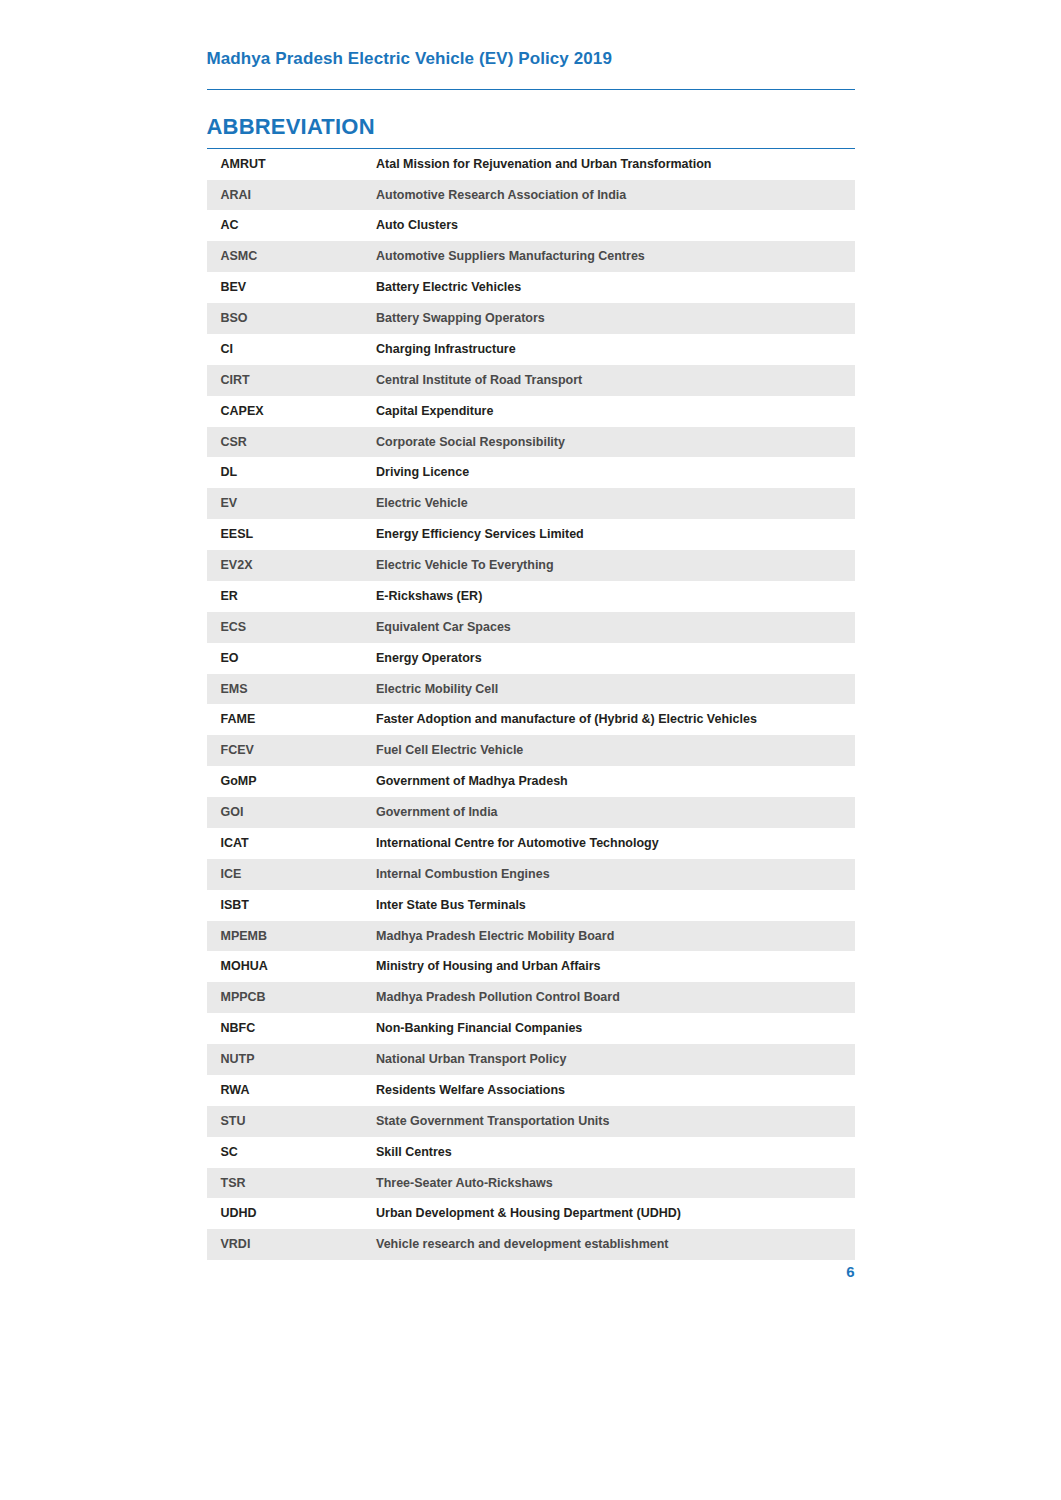Madhya Pradesh Electric Vehicle (EV) Policy 2019
ABBREVIATION
| AMRUT | Atal Mission for Rejuvenation and Urban Transformation |
| ARAI | Automotive Research Association of India |
| AC | Auto Clusters |
| ASMC | Automotive Suppliers Manufacturing Centres |
| BEV | Battery Electric Vehicles |
| BSO | Battery Swapping Operators |
| CI | Charging Infrastructure |
| CIRT | Central Institute of Road Transport |
| CAPEX | Capital Expenditure |
| CSR | Corporate Social Responsibility |
| DL | Driving Licence |
| EV | Electric Vehicle |
| EESL | Energy Efficiency Services Limited |
| EV2X | Electric Vehicle To Everything |
| ER | E-Rickshaws (ER) |
| ECS | Equivalent Car Spaces |
| EO | Energy Operators |
| EMS | Electric Mobility Cell |
| FAME | Faster Adoption and manufacture of (Hybrid &) Electric Vehicles |
| FCEV | Fuel Cell Electric Vehicle |
| GoMP | Government of Madhya Pradesh |
| GOI | Government of India |
| ICAT | International Centre for Automotive Technology |
| ICE | Internal Combustion Engines |
| ISBT | Inter State Bus Terminals |
| MPEMB | Madhya Pradesh Electric Mobility Board |
| MOHUA | Ministry of Housing and Urban Affairs |
| MPPCB | Madhya Pradesh Pollution Control Board |
| NBFC | Non-Banking Financial Companies |
| NUTP | National Urban Transport Policy |
| RWA | Residents Welfare Associations |
| STU | State Government Transportation Units |
| SC | Skill Centres |
| TSR | Three-Seater Auto-Rickshaws |
| UDHD | Urban Development & Housing Department (UDHD) |
| VRDI | Vehicle research and development establishment |
6